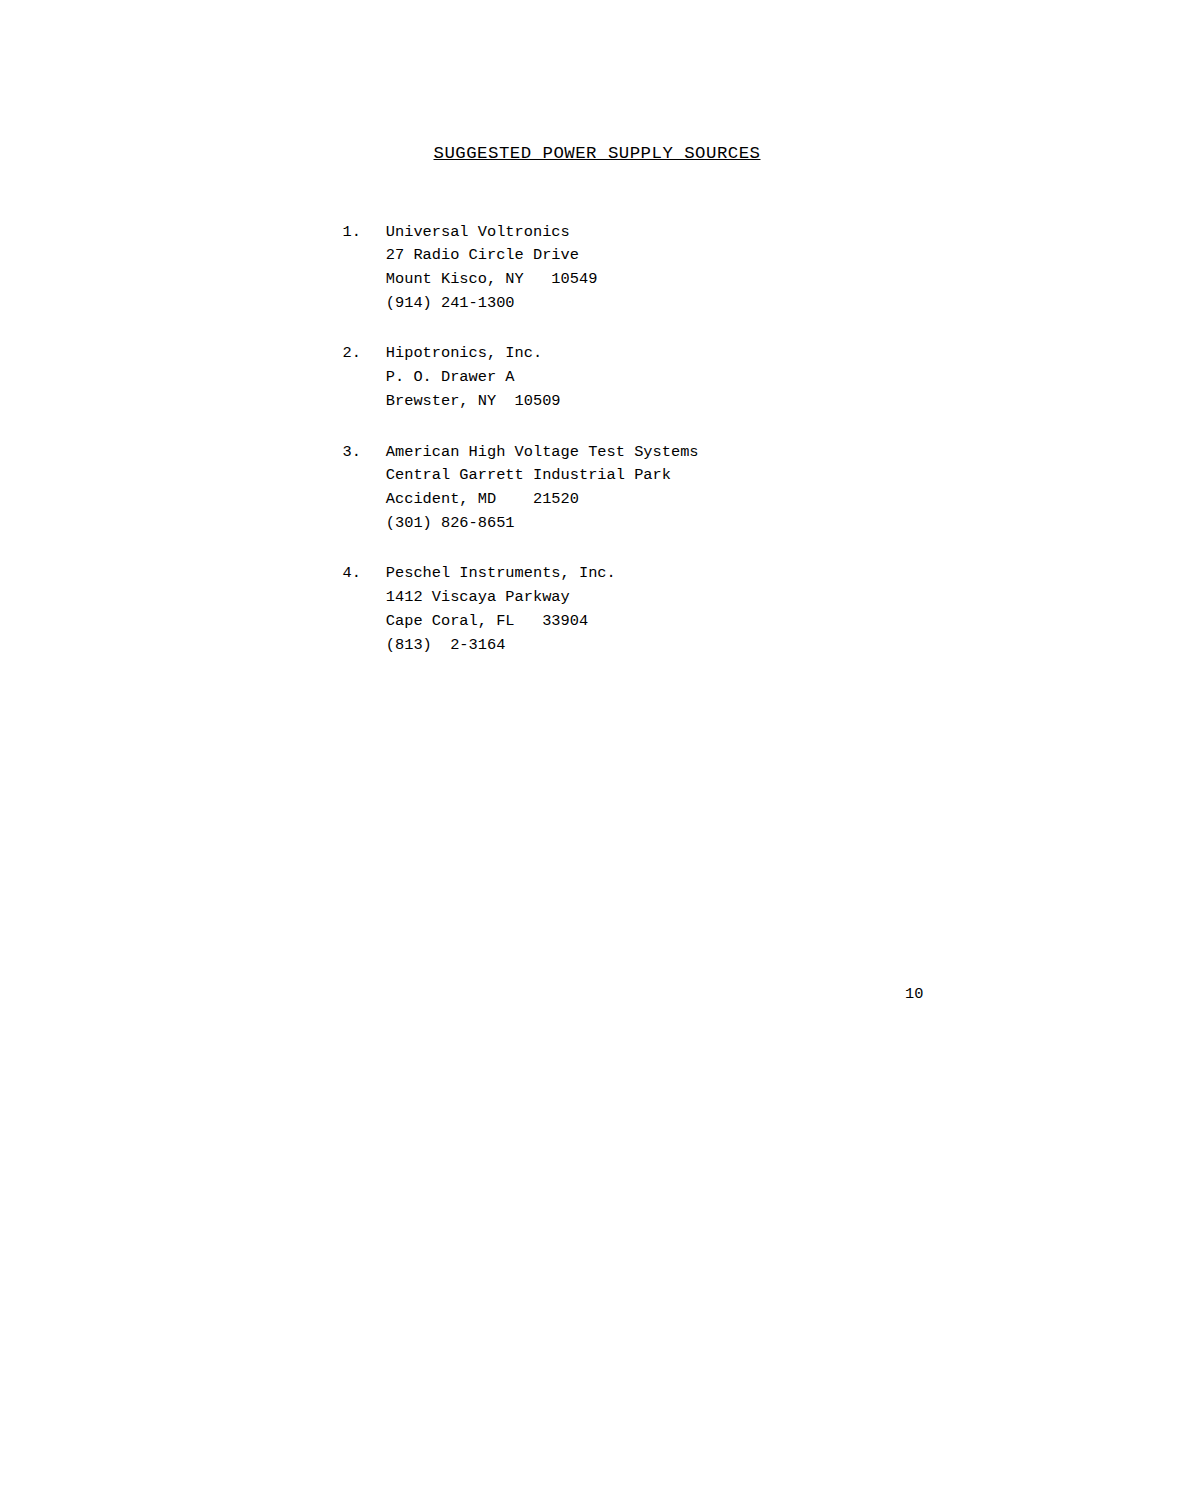SUGGESTED POWER SUPPLY SOURCES
1. Universal Voltronics 27 Radio Circle Drive Mount Kisco, NY 10549 (914) 241-1300
2. Hipotronics, Inc. P. O. Drawer A Brewster, NY 10509
3. American High Voltage Test Systems Central Garrett Industrial Park Accident, MD 21520 (301) 826-8651
4. Peschel Instruments, Inc. 1412 Viscaya Parkway Cape Coral, FL 33904 (813) 2-3164
10